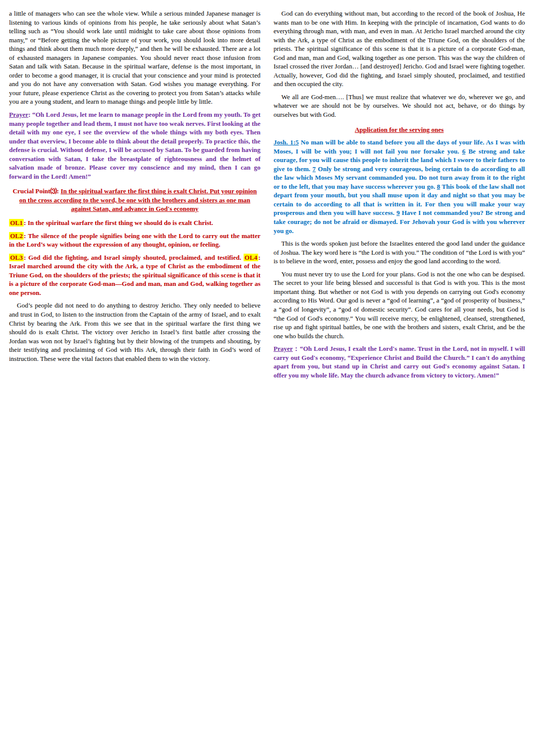a little of managers who can see the whole view. While a serious minded Japanese manager is listening to various kinds of opinions from his people, he take seriously about what Satan’s telling such as “You should work late until midnight to take care about those opinions from many,” or “Before getting the whole picture of your work, you should look into more detail things and think about them much more deeply,” and then he will be exhausted. There are a lot of exhausted managers in Japanese companies. You should never react those infusion from Satan and talk with Satan. Because in the spiritual warfare, defense is the most important, in order to become a good manager, it is crucial that your conscience and your mind is protected and you do not have any conversation with Satan. God wishes you manage everything. For your future, please experience Christ as the covering to protect you from Satan’s attacks while you are a young student, and learn to manage things and people little by little.
Prayer: “Oh Lord Jesus, let me learn to manage people in the Lord from my youth. To get many people together and lead them, I must not have too weak nerves. First looking at the detail with my one eye, I see the overview of the whole things with my both eyes. Then under that overview, I become able to think about the detail properly. To practice this, the defense is crucial. Without defense, I will be accused by Satan. To be guarded from having conversation with Satan, I take the breastplate of righteousness and the helmet of salvation made of bronze. Please cover my conscience and my mind, then I can go forward in the Lord! Amen!”
Crucial Point⑶: In the spiritual warfare the first thing is exalt Christ. Put your opinion on the cross according to the word, be one with the brothers and sisters as one man against Satan, and advance in God's economy
OL1: In the spiritual warfare the first thing we should do is exalt Christ.
OL2: The silence of the people signifies being one with the Lord to carry out the matter in the Lord’s way without the expression of any thought, opinion, or feeling.
OL3: God did the fighting, and Israel simply shouted, proclaimed, and testified. OL4: Israel marched around the city with the Ark, a type of Christ as the embodiment of the Triune God, on the shoulders of the priests; the spiritual significance of this scene is that it is a picture of the corporate God-man—God and man, man and God, walking together as one person.
God’s people did not need to do anything to destroy Jericho. They only needed to believe and trust in God, to listen to the instruction from the Captain of the army of Israel, and to exalt Christ by bearing the Ark. From this we see that in the spiritual warfare the first thing we should do is exalt Christ. The victory over Jericho in Israel’s first battle after crossing the Jordan was won not by Israel’s fighting but by their blowing of the trumpets and shouting, by their testifying and proclaiming of God with His Ark, through their faith in God’s word of instruction. These were the vital factors that enabled them to win the victory.
God can do everything without man, but according to the record of the book of Joshua, He wants man to be one with Him. In keeping with the principle of incarnation, God wants to do everything through man, with man, and even in man. At Jericho Israel marched around the city with the Ark, a type of Christ as the embodiment of the Triune God, on the shoulders of the priests. The spiritual significance of this scene is that it is a picture of a corporate God-man, God and man, man and God, walking together as one person. This was the way the children of Israel crossed the river Jordan… [and destroyed] Jericho. God and Israel were fighting together. Actually, however, God did the fighting, and Israel simply shouted, proclaimed, and testified and then occupied the city.
We all are God-men…. [Thus] we must realize that whatever we do, wherever we go, and whatever we are should not be by ourselves. We should not act, behave, or do things by ourselves but with God.
Application for the serving ones
Josh. 1:5 No man will be able to stand before you all the days of your life. As I was with Moses, I will be with you; I will not fail you nor forsake you. 6 Be strong and take courage, for you will cause this people to inherit the land which I swore to their fathers to give to them. 7 Only be strong and very courageous, being certain to do according to all the law which Moses My servant commanded you. Do not turn away from it to the right or to the left, that you may have success wherever you go. 8 This book of the law shall not depart from your mouth, but you shall muse upon it day and night so that you may be certain to do according to all that is written in it. For then you will make your way prosperous and then you will have success. 9 Have I not commanded you? Be strong and take courage; do not be afraid or dismayed. For Jehovah your God is with you wherever you go.
This is the words spoken just before the Israelites entered the good land under the guidance of Joshua. The key word here is “the Lord is with you.” The condition of “the Lord is with you” is to believe in the word, enter, possess and enjoy the good land according to the word.
You must never try to use the Lord for your plans. God is not the one who can be despised. The secret to your life being blessed and successful is that God is with you. This is the most important thing. But whether or not God is with you depends on carrying out God's economy according to His Word. Our god is never a “god of learning”, a “god of prosperity of business,” a “god of longevity”, a “god of domestic security”. God cares for all your needs, but God is “the God of God's economy.” You will receive mercy, be enlightened, cleansed, strengthened, rise up and fight spiritual battles, be one with the brothers and sisters, exalt Christ, and be the one who builds the church.
Prayer：“Oh Lord Jesus, I exalt the Lord's name. Trust in the Lord, not in myself. I will carry out God's economy, “Experience Christ and Build the Church.” I can't do anything apart from you, but stand up in Christ and carry out God's economy against Satan. I offer you my whole life. May the church advance from victory to victory. Amen!”